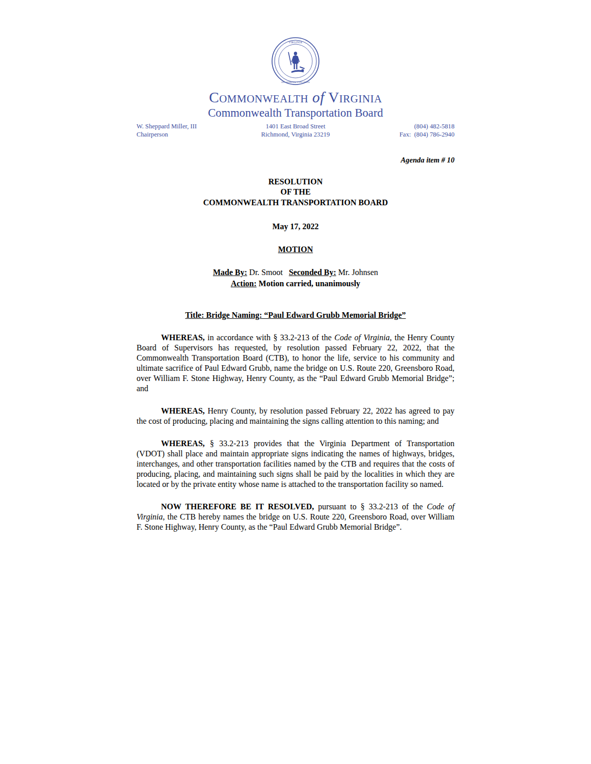VIRGINIA SIC SEMPER TYRANNIS
Commonwealth of Virginia
Commonwealth Transportation Board
| W. Sheppard Miller, III | 1401 East Broad Street | (804) 482-5818 |
| Chairperson | Richmond, Virginia 23219 | Fax: (804) 786-2940 |
Agenda item # 10
RESOLUTION
OF THE
COMMONWEALTH TRANSPORTATION BOARD
May 17, 2022
MOTION
Made By: Dr. Smoot Seconded By: Mr. Johnsen
Action: Motion carried, unanimously
Title: Bridge Naming: “Paul Edward Grubb Memorial Bridge”
WHEREAS, in accordance with § 33.2-213 of the Code of Virginia, the Henry County Board of Supervisors has requested, by resolution passed February 22, 2022, that the Commonwealth Transportation Board (CTB), to honor the life, service to his community and ultimate sacrifice of Paul Edward Grubb, name the bridge on U.S. Route 220, Greensboro Road, over William F. Stone Highway, Henry County, as the “Paul Edward Grubb Memorial Bridge”; and
WHEREAS, Henry County, by resolution passed February 22, 2022 has agreed to pay the cost of producing, placing and maintaining the signs calling attention to this naming; and
WHEREAS, § 33.2-213 provides that the Virginia Department of Transportation (VDOT) shall place and maintain appropriate signs indicating the names of highways, bridges, interchanges, and other transportation facilities named by the CTB and requires that the costs of producing, placing, and maintaining such signs shall be paid by the localities in which they are located or by the private entity whose name is attached to the transportation facility so named.
NOW THEREFORE BE IT RESOLVED, pursuant to § 33.2-213 of the Code of Virginia, the CTB hereby names the bridge on U.S. Route 220, Greensboro Road, over William F. Stone Highway, Henry County, as the “Paul Edward Grubb Memorial Bridge”.